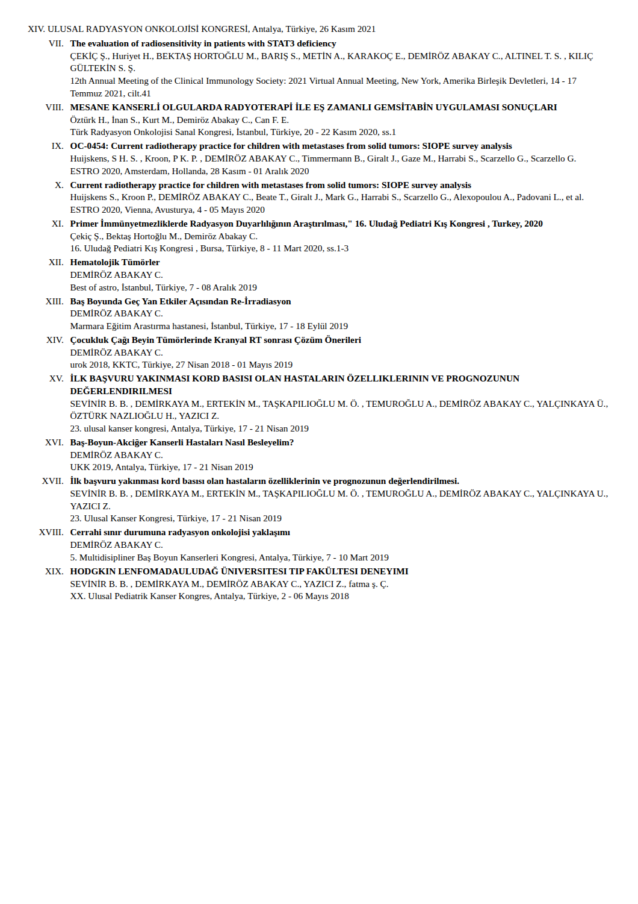XIV. ULUSAL RADYASYON ONKOLOJİSİ KONGRESİ, Antalya, Türkiye, 26 Kasım 2021
VII.
The evaluation of radiosensitivity in patients with STAT3 deficiency
ÇEKİÇ Ş., Huriyet H., BEKTAŞ HORTOĞLU M., BARIŞ S., METİN A., KARAKOÇ E., DEMİRÖZ ABAKAY C., ALTINEL T. S. , KILIÇ GÜLTEKİN S. Ş.
12th Annual Meeting of the Clinical Immunology Society: 2021 Virtual Annual Meeting, New York, Amerika Birleşik Devletleri, 14 - 17 Temmuz 2021, cilt.41
VIII.
MESANE KANSERLİ OLGULARDA RADYOTERAPİ İLE EŞ ZAMANLI GEMSİTABİN UYGULAMASI SONUÇLARI
Öztürk H., İnan S., Kurt M., Demiröz Abakay C., Can F. E.
Türk Radyasyon Onkolojisi Sanal Kongresi, İstanbul, Türkiye, 20 - 22 Kasım 2020, ss.1
IX.
OC-0454: Current radiotherapy practice for children with metastases from solid tumors: SIOPE survey analysis
Huijskens, S H. S. , Kroon, P K. P. , DEMİRÖZ ABAKAY C., Timmermann B., Giralt J., Gaze M., Harrabi S., Scarzello G., Scarzello G.
ESTRO 2020, Amsterdam, Hollanda, 28 Kasım - 01 Aralık 2020
X.
Current radiotherapy practice for children with metastases from solid tumors: SIOPE survey analysis
Huijskens S., Kroon P., DEMİRÖZ ABAKAY C., Beate T., Giralt J., Mark G., Harrabi S., Scarzello G., Alexopoulou A., Padovani L., et al.
ESTRO 2020, Vienna, Avusturya, 4 - 05 Mayıs 2020
XI.
Primer İmmünyetmezliklerde Radyasyon Duyarlılığının Araştırılması," 16. Uludağ Pediatri Kış Kongresi , Turkey, 2020
Çekiç Ş., Bektaş Hortoğlu M., Demiröz Abakay C.
16. Uludağ Pediatri Kış Kongresi , Bursa, Türkiye, 8 - 11 Mart 2020, ss.1-3
XII.
Hematolojik Tümörler
DEMİRÖZ ABAKAY C.
Best of astro, İstanbul, Türkiye, 7 - 08 Aralık 2019
XIII.
Baş Boyunda Geç Yan Etkiler Açısından Re-İrradiasyon
DEMİRÖZ ABAKAY C.
Marmara Eğitim Arastırma hastanesi, İstanbul, Türkiye, 17 - 18 Eylül 2019
XIV.
Çocukluk Çağı Beyin Tümörlerinde Kranyal RT sonrası Çözüm Önerileri
DEMİRÖZ ABAKAY C.
urok 2018, KKTC, Türkiye, 27 Nisan 2018 - 01 Mayıs 2019
XV.
İLK BAŞVURU YAKINMASI KORD BASISI OLAN HASTALARIN ÖZELLIKLERININ VE PROGNOZUNUN DEĞERLENDIRILMESI
SEVİNİR B. B. , DEMİRKAYA M., ERTEKİN M., TAŞKAPILIOĞLU M. Ö. , TEMUROĞLU A., DEMİRÖZ ABAKAY C., YALÇINKAYA Ü., ÖZTÜRK NAZLIOĞLU H., YAZICI Z.
23. ulusal kanser kongresi, Antalya, Türkiye, 17 - 21 Nisan 2019
XVI.
Baş-Boyun-Akciğer Kanserli Hastaları Nasıl Besleyelim?
DEMİRÖZ ABAKAY C.
UKK 2019, Antalya, Türkiye, 17 - 21 Nisan 2019
XVII.
İlk başvuru yakınması kord basısı olan hastaların özelliklerinin ve prognozunun değerlendirilmesi.
SEVİNİR B. B. , DEMİRKAYA M., ERTEKİN M., TAŞKAPILIOĞLU M. Ö. , TEMUROĞLU A., DEMİRÖZ ABAKAY C., YALÇINKAYA U., YAZICI Z.
23. Ulusal Kanser Kongresi, Türkiye, 17 - 21 Nisan 2019
XVIII.
Cerrahi sınır durumuna radyasyon onkolojisi yaklaşımı
DEMİRÖZ ABAKAY C.
5. Multidisipliner Baş Boyun Kanserleri Kongresi, Antalya, Türkiye, 7 - 10 Mart 2019
XIX.
HODGKIN LENFOMADAULUDAĞ ÜNIVERSITESI TIP FAKÜLTESI DENEYIMI
SEVİNİR B. B. , DEMİRKAYA M., DEMİRÖZ ABAKAY C., YAZICI Z., fatma ş. Ç.
XX. Ulusal Pediatrik Kanser Kongres, Antalya, Türkiye, 2 - 06 Mayıs 2018